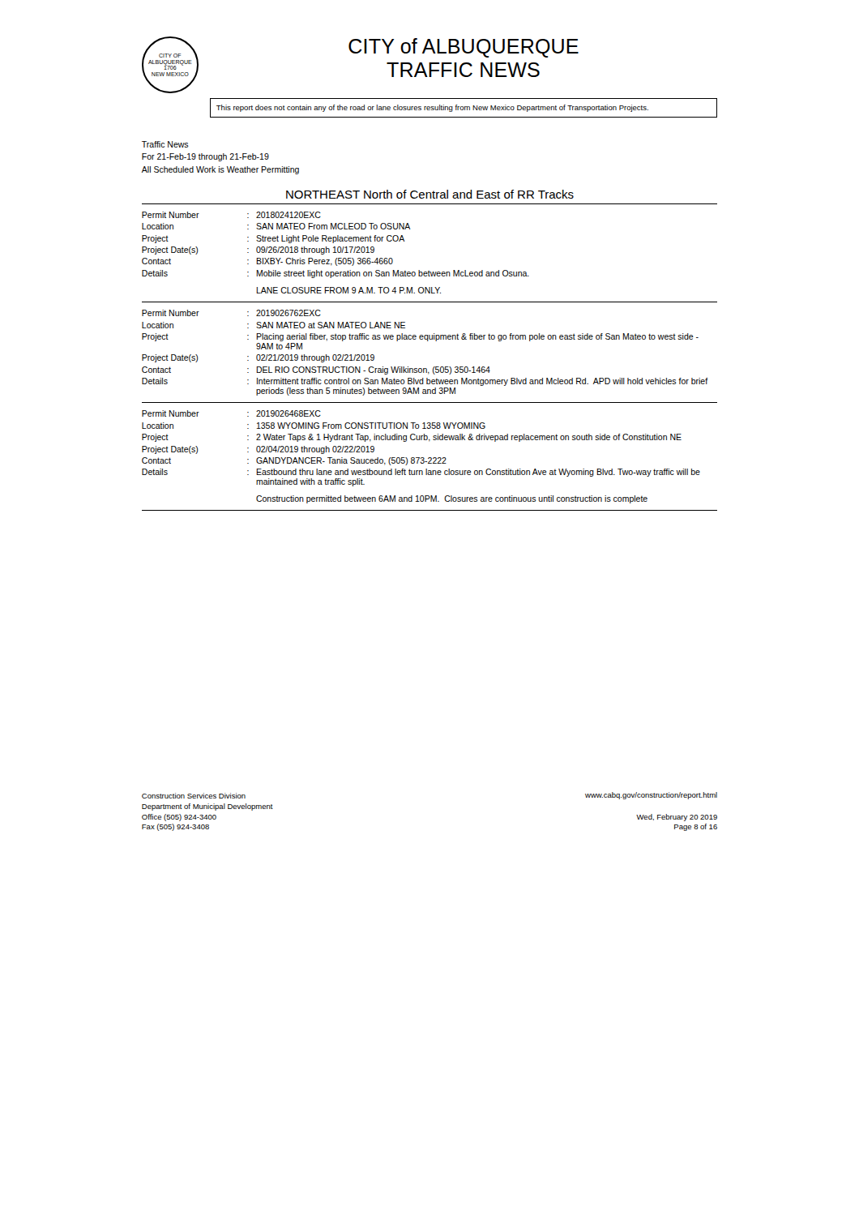CITY OF
ALBUQUERQUE
1706
NEW MEXICO
CITY of ALBUQUERQUE
TRAFFIC NEWS
This report does not contain any of the road or lane closures resulting from New Mexico Department of Transportation Projects.
Traffic News
For 21-Feb-19 through 21-Feb-19
All Scheduled Work is Weather Permitting
NORTHEAST North of Central and East of RR Tracks
| Permit Number | : | 2018024120EXC |
| Location | : | SAN MATEO From MCLEOD To OSUNA |
| Project | : | Street Light Pole Replacement for COA |
| Project Date(s) | : | 09/26/2018 through 10/17/2019 |
| Contact | : | BIXBY- Chris Perez, (505) 366-4660 |
| Details | : | Mobile street light operation on San Mateo between McLeod and Osuna. LANE CLOSURE FROM 9 A.M. TO 4 P.M. ONLY. |
| Permit Number | : | 2019026762EXC |
| Location | : | SAN MATEO at SAN MATEO LANE NE |
| Project | : | Placing aerial fiber, stop traffic as we place equipment & fiber to go from pole on east side of San Mateo to west side - 9AM to 4PM |
| Project Date(s) | : | 02/21/2019 through 02/21/2019 |
| Contact | : | DEL RIO CONSTRUCTION - Craig Wilkinson, (505) 350-1464 |
| Details | : | Intermittent traffic control on San Mateo Blvd between Montgomery Blvd and Mcleod Rd. APD will hold vehicles for brief periods (less than 5 minutes) between 9AM and 3PM |
| Permit Number | : | 2019026468EXC |
| Location | : | 1358 WYOMING From CONSTITUTION To 1358 WYOMING |
| Project | : | 2 Water Taps & 1 Hydrant Tap, including Curb, sidewalk & drivepad replacement on south side of Constitution NE |
| Project Date(s) | : | 02/04/2019 through 02/22/2019 |
| Contact | : | GANDYDANCER- Tania Saucedo, (505) 873-2222 |
| Details | : | Eastbound thru lane and westbound left turn lane closure on Constitution Ave at Wyoming Blvd. Two-way traffic will be maintained with a traffic split. Construction permitted between 6AM and 10PM. Closures are continuous until construction is complete |
Construction Services Division
Department of Municipal Development
Office (505) 924-3400
Fax (505) 924-3408
www.cabq.gov/construction/report.html
Wed, February 20 2019
Page 8 of 16